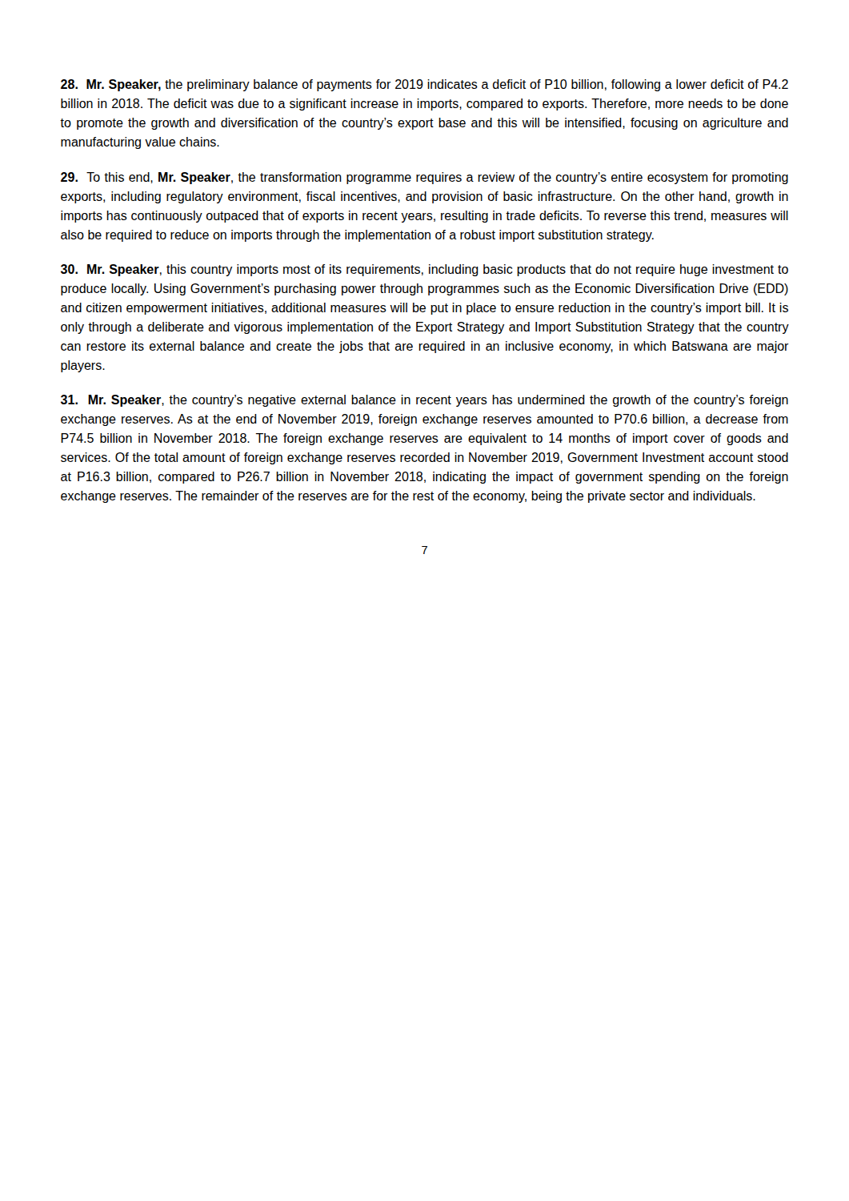28. Mr. Speaker, the preliminary balance of payments for 2019 indicates a deficit of P10 billion, following a lower deficit of P4.2 billion in 2018. The deficit was due to a significant increase in imports, compared to exports. Therefore, more needs to be done to promote the growth and diversification of the country’s export base and this will be intensified, focusing on agriculture and manufacturing value chains.
29. To this end, Mr. Speaker, the transformation programme requires a review of the country’s entire ecosystem for promoting exports, including regulatory environment, fiscal incentives, and provision of basic infrastructure. On the other hand, growth in imports has continuously outpaced that of exports in recent years, resulting in trade deficits. To reverse this trend, measures will also be required to reduce on imports through the implementation of a robust import substitution strategy.
30. Mr. Speaker, this country imports most of its requirements, including basic products that do not require huge investment to produce locally. Using Government’s purchasing power through programmes such as the Economic Diversification Drive (EDD) and citizen empowerment initiatives, additional measures will be put in place to ensure reduction in the country’s import bill. It is only through a deliberate and vigorous implementation of the Export Strategy and Import Substitution Strategy that the country can restore its external balance and create the jobs that are required in an inclusive economy, in which Batswana are major players.
31. Mr. Speaker, the country’s negative external balance in recent years has undermined the growth of the country’s foreign exchange reserves. As at the end of November 2019, foreign exchange reserves amounted to P70.6 billion, a decrease from P74.5 billion in November 2018. The foreign exchange reserves are equivalent to 14 months of import cover of goods and services. Of the total amount of foreign exchange reserves recorded in November 2019, Government Investment account stood at P16.3 billion, compared to P26.7 billion in November 2018, indicating the impact of government spending on the foreign exchange reserves. The remainder of the reserves are for the rest of the economy, being the private sector and individuals.
7